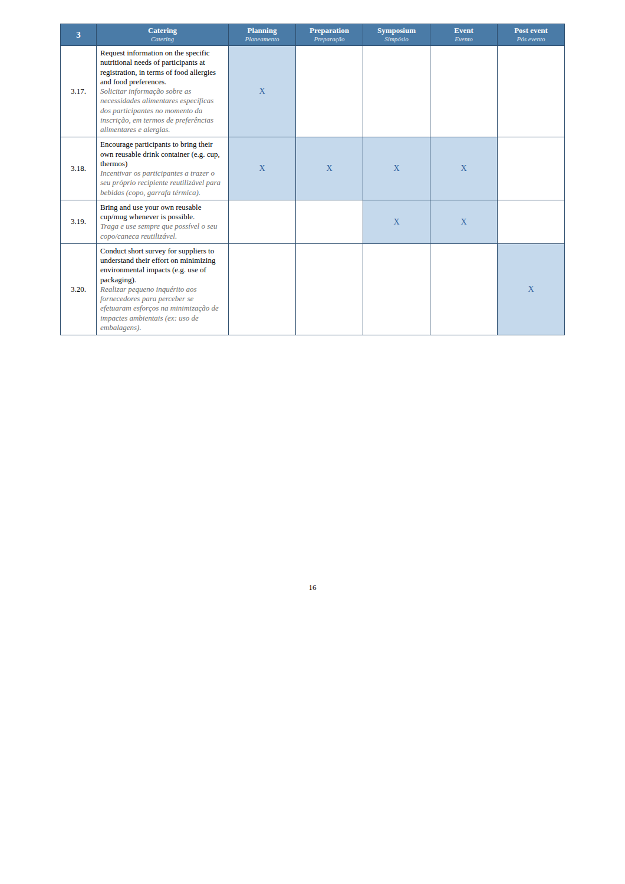| 3 | Catering Catering | Planning Planeamento | Preparation Preparação | Symposium Simpósio | Event Evento | Post event Pós evento |
| --- | --- | --- | --- | --- | --- | --- |
| 3.17. | Request information on the specific nutritional needs of participants at registration, in terms of food allergies and food preferences. Solicitar informação sobre as necessidades alimentares específicas dos participantes no momento da inscrição, em termos de preferências alimentares e alergias. | X | | | | |
| 3.18. | Encourage participants to bring their own reusable drink container (e.g. cup, thermos) Incentivar os participantes a trazer o seu próprio recipiente reutilizável para bebidas (copo, garrafa térmica). | X | X | X | X | |
| 3.19. | Bring and use your own reusable cup/mug whenever is possible. Traga e use sempre que possível o seu copo/caneca reutilizável. | | | X | X | |
| 3.20. | Conduct short survey for suppliers to understand their effort on minimizing environmental impacts (e.g. use of packaging). Realizar pequeno inquérito aos fornecedores para perceber se efetuaram esforços na minimização de impactes ambientais (ex: uso de embalagens). | | | | | X |
16